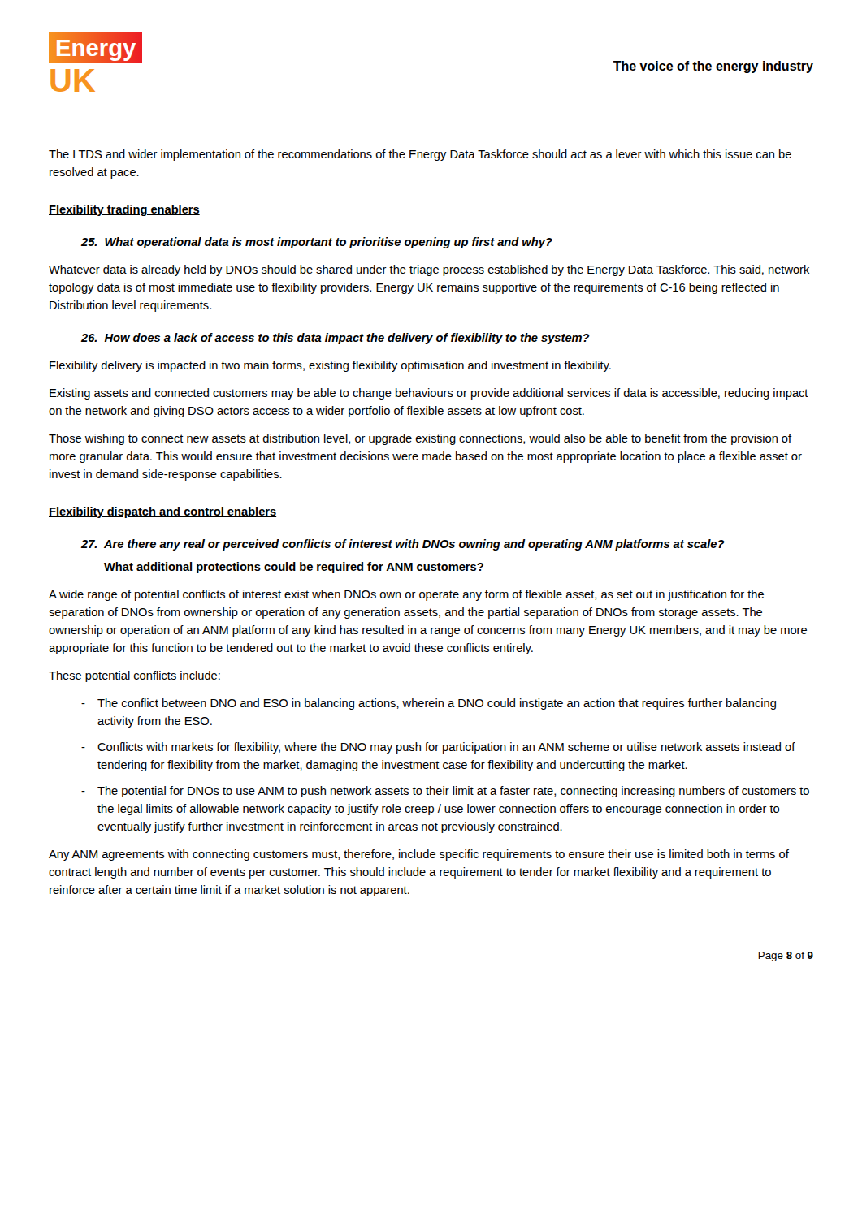Energy UK
The voice of the energy industry
The LTDS and wider implementation of the recommendations of the Energy Data Taskforce should act as a lever with which this issue can be resolved at pace.
Flexibility trading enablers
25. What operational data is most important to prioritise opening up first and why?
Whatever data is already held by DNOs should be shared under the triage process established by the Energy Data Taskforce. This said, network topology data is of most immediate use to flexibility providers. Energy UK remains supportive of the requirements of C-16 being reflected in Distribution level requirements.
26. How does a lack of access to this data impact the delivery of flexibility to the system?
Flexibility delivery is impacted in two main forms, existing flexibility optimisation and investment in flexibility.
Existing assets and connected customers may be able to change behaviours or provide additional services if data is accessible, reducing impact on the network and giving DSO actors access to a wider portfolio of flexible assets at low upfront cost.
Those wishing to connect new assets at distribution level, or upgrade existing connections, would also be able to benefit from the provision of more granular data. This would ensure that investment decisions were made based on the most appropriate location to place a flexible asset or invest in demand side-response capabilities.
Flexibility dispatch and control enablers
27. Are there any real or perceived conflicts of interest with DNOs owning and operating ANM platforms at scale?
What additional protections could be required for ANM customers?
A wide range of potential conflicts of interest exist when DNOs own or operate any form of flexible asset, as set out in justification for the separation of DNOs from ownership or operation of any generation assets, and the partial separation of DNOs from storage assets. The ownership or operation of an ANM platform of any kind has resulted in a range of concerns from many Energy UK members, and it may be more appropriate for this function to be tendered out to the market to avoid these conflicts entirely.
These potential conflicts include:
The conflict between DNO and ESO in balancing actions, wherein a DNO could instigate an action that requires further balancing activity from the ESO.
Conflicts with markets for flexibility, where the DNO may push for participation in an ANM scheme or utilise network assets instead of tendering for flexibility from the market, damaging the investment case for flexibility and undercutting the market.
The potential for DNOs to use ANM to push network assets to their limit at a faster rate, connecting increasing numbers of customers to the legal limits of allowable network capacity to justify role creep / use lower connection offers to encourage connection in order to eventually justify further investment in reinforcement in areas not previously constrained.
Any ANM agreements with connecting customers must, therefore, include specific requirements to ensure their use is limited both in terms of contract length and number of events per customer. This should include a requirement to tender for market flexibility and a requirement to reinforce after a certain time limit if a market solution is not apparent.
Page 8 of 9